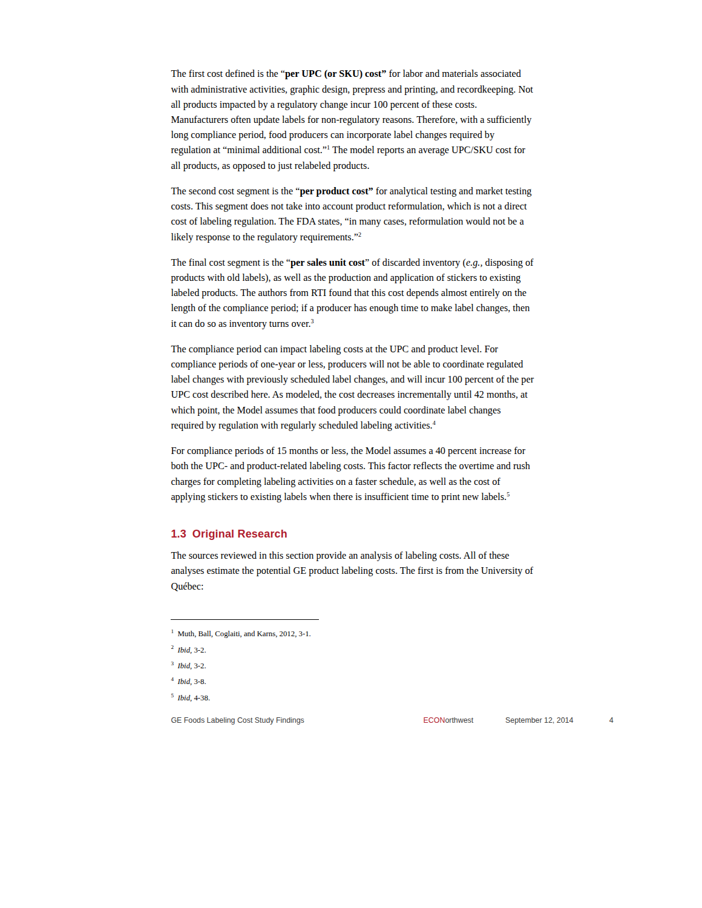The first cost defined is the “per UPC (or SKU) cost” for labor and materials associated with administrative activities, graphic design, prepress and printing, and recordkeeping. Not all products impacted by a regulatory change incur 100 percent of these costs. Manufacturers often update labels for non-regulatory reasons. Therefore, with a sufficiently long compliance period, food producers can incorporate label changes required by regulation at “minimal additional cost.”1 The model reports an average UPC/SKU cost for all products, as opposed to just relabeled products.
The second cost segment is the “per product cost” for analytical testing and market testing costs. This segment does not take into account product reformulation, which is not a direct cost of labeling regulation. The FDA states, “in many cases, reformulation would not be a likely response to the regulatory requirements.”2
The final cost segment is the “per sales unit cost” of discarded inventory (e.g., disposing of products with old labels), as well as the production and application of stickers to existing labeled products. The authors from RTI found that this cost depends almost entirely on the length of the compliance period; if a producer has enough time to make label changes, then it can do so as inventory turns over.3
The compliance period can impact labeling costs at the UPC and product level. For compliance periods of one-year or less, producers will not be able to coordinate regulated label changes with previously scheduled label changes, and will incur 100 percent of the per UPC cost described here. As modeled, the cost decreases incrementally until 42 months, at which point, the Model assumes that food producers could coordinate label changes required by regulation with regularly scheduled labeling activities.4
For compliance periods of 15 months or less, the Model assumes a 40 percent increase for both the UPC- and product-related labeling costs. This factor reflects the overtime and rush charges for completing labeling activities on a faster schedule, as well as the cost of applying stickers to existing labels when there is insufficient time to print new labels.5
1.3 Original Research
The sources reviewed in this section provide an analysis of labeling costs. All of these analyses estimate the potential GE product labeling costs. The first is from the University of Québec:
1 Muth, Ball, Coglaiti, and Karns, 2012, 3-1.
2 Ibid, 3-2.
3 Ibid, 3-2.
4 Ibid, 3-8.
5 Ibid, 4-38.
GE Foods Labeling Cost Study Findings ECONorthwest September 12, 2014 4